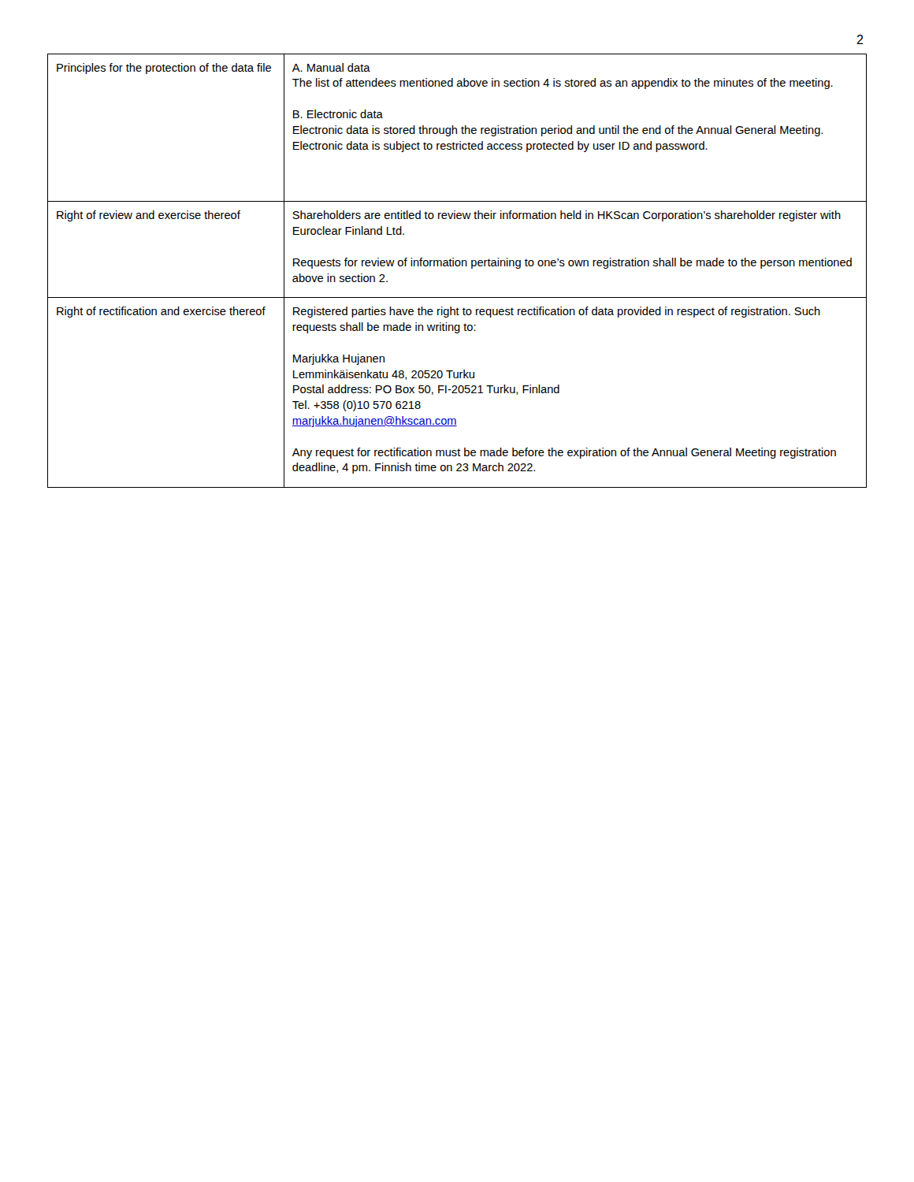2
| Principles for the protection of the data file | A. Manual data The list of attendees mentioned above in section 4 is stored as an appendix to the minutes of the meeting. B. Electronic data Electronic data is stored through the registration period and until the end of the Annual General Meeting. Electronic data is subject to restricted access protected by user ID and password. |
| Right of review and exercise thereof | Shareholders are entitled to review their information held in HKScan Corporation’s shareholder register with Euroclear Finland Ltd. Requests for review of information pertaining to one’s own registration shall be made to the person mentioned above in section 2. |
| Right of rectification and exercise thereof | Registered parties have the right to request rectification of data provided in respect of registration. Such requests shall be made in writing to: Marjukka Hujanen Lemminkäisenkatu 48, 20520 Turku Postal address: PO Box 50, FI-20521 Turku, Finland Tel. +358 (0)10 570 6218 marjukka.hujanen@hkscan.com Any request for rectification must be made before the expiration of the Annual General Meeting registration deadline, 4 pm. Finnish time on 23 March 2022. |